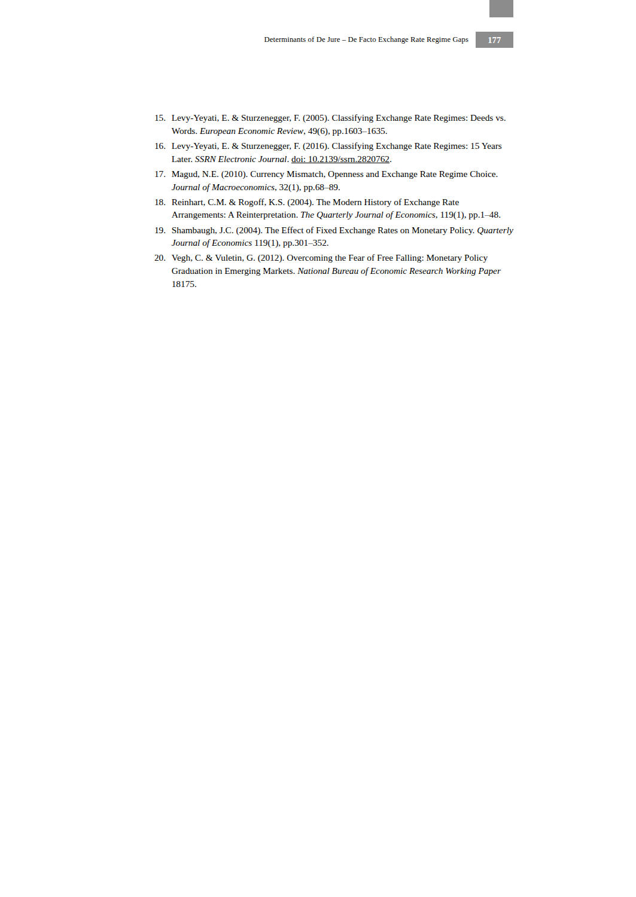Determinants of De Jure – De Facto Exchange Rate Regime Gaps
177
Levy-Yeyati, E. & Sturzenegger, F. (2005). Classifying Exchange Rate Regimes: Deeds vs. Words. European Economic Review, 49(6), pp.1603–1635.
Levy-Yeyati, E. & Sturzenegger, F. (2016). Classifying Exchange Rate Regimes: 15 Years Later. SSRN Electronic Journal. doi: 10.2139/ssrn.2820762.
Magud, N.E. (2010). Currency Mismatch, Openness and Exchange Rate Regime Choice. Journal of Macroeconomics, 32(1), pp.68–89.
Reinhart, C.M. & Rogoff, K.S. (2004). The Modern History of Exchange Rate Arrangements: A Reinterpretation. The Quarterly Journal of Economics, 119(1), pp.1–48.
Shambaugh, J.C. (2004). The Effect of Fixed Exchange Rates on Monetary Policy. Quarterly Journal of Economics 119(1), pp.301–352.
Vegh, C. & Vuletin, G. (2012). Overcoming the Fear of Free Falling: Monetary Policy Graduation in Emerging Markets. National Bureau of Economic Research Working Paper 18175.